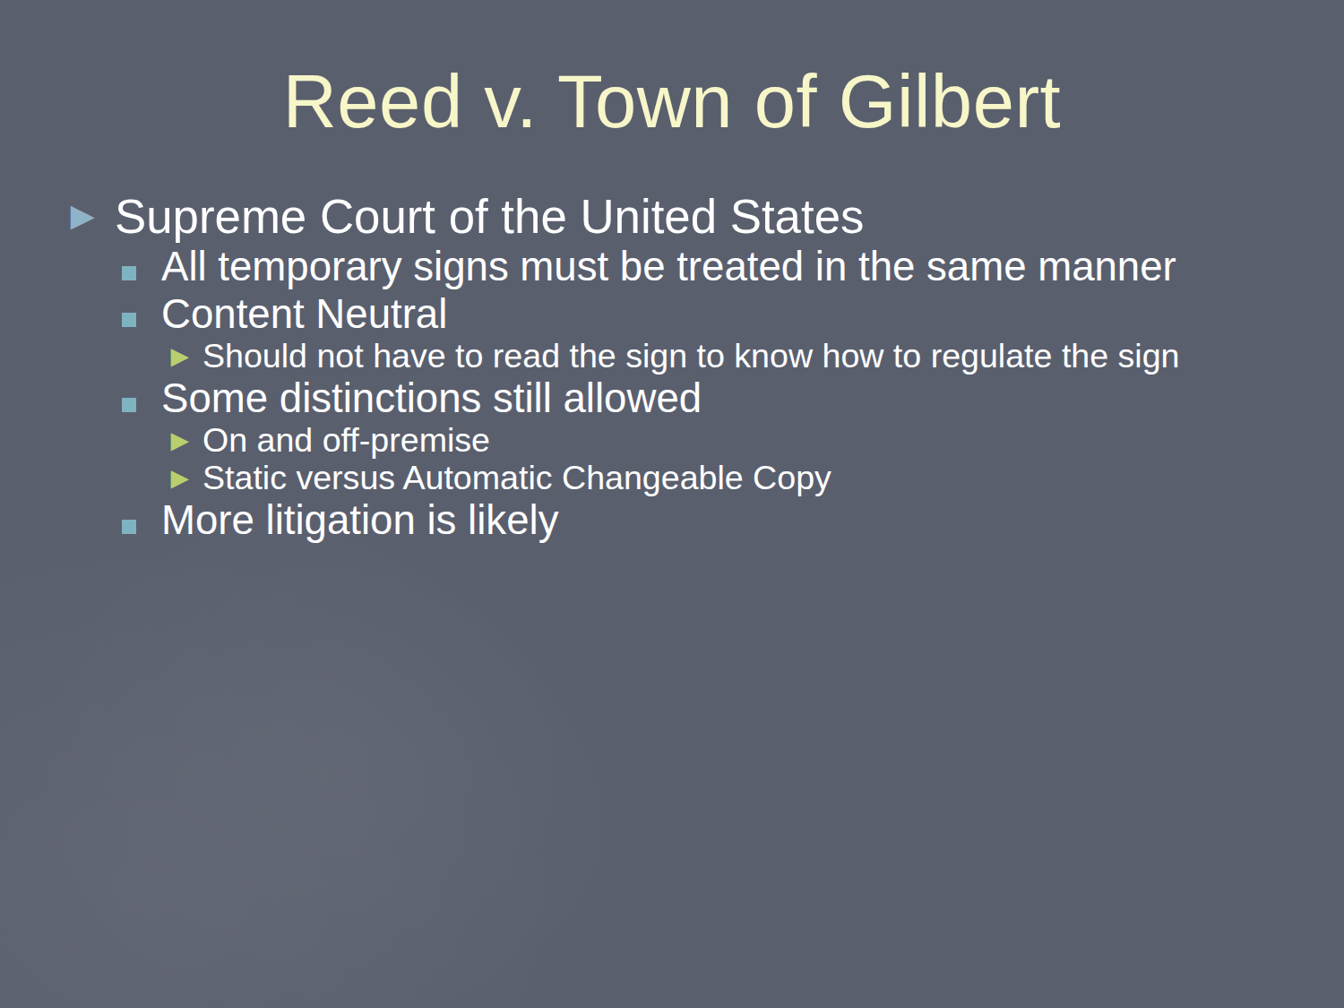Reed v. Town of Gilbert
Supreme Court of the United States
All temporary signs must be treated in the same manner
Content Neutral
Should not have to read the sign to know how to regulate the sign
Some distinctions still allowed
On and off-premise
Static versus Automatic Changeable Copy
More litigation is likely